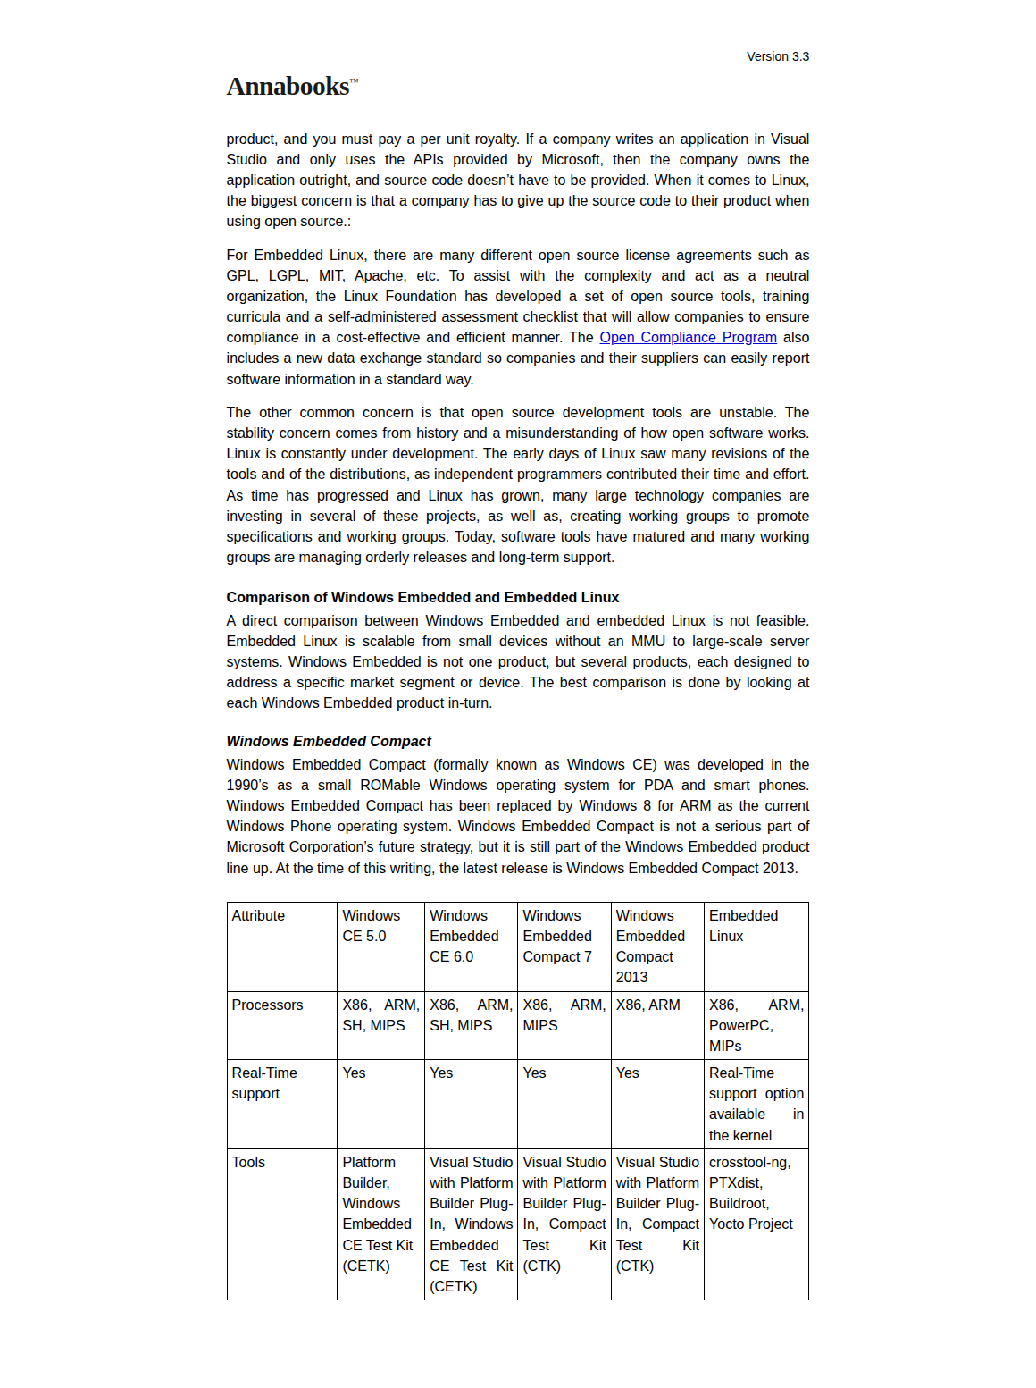Version 3.3
Annabooks™
product, and you must pay a per unit royalty. If a company writes an application in Visual Studio and only uses the APIs provided by Microsoft, then the company owns the application outright, and source code doesn’t have to be provided. When it comes to Linux, the biggest concern is that a company has to give up the source code to their product when using open source.:
For Embedded Linux, there are many different open source license agreements such as GPL, LGPL, MIT, Apache, etc. To assist with the complexity and act as a neutral organization, the Linux Foundation has developed a set of open source tools, training curricula and a self-administered assessment checklist that will allow companies to ensure compliance in a cost-effective and efficient manner. The Open Compliance Program also includes a new data exchange standard so companies and their suppliers can easily report software information in a standard way.
The other common concern is that open source development tools are unstable. The stability concern comes from history and a misunderstanding of how open software works. Linux is constantly under development. The early days of Linux saw many revisions of the tools and of the distributions, as independent programmers contributed their time and effort. As time has progressed and Linux has grown, many large technology companies are investing in several of these projects, as well as, creating working groups to promote specifications and working groups. Today, software tools have matured and many working groups are managing orderly releases and long-term support.
Comparison of Windows Embedded and Embedded Linux
A direct comparison between Windows Embedded and embedded Linux is not feasible. Embedded Linux is scalable from small devices without an MMU to large-scale server systems. Windows Embedded is not one product, but several products, each designed to address a specific market segment or device. The best comparison is done by looking at each Windows Embedded product in-turn.
Windows Embedded Compact
Windows Embedded Compact (formally known as Windows CE) was developed in the 1990’s as a small ROMable Windows operating system for PDA and smart phones. Windows Embedded Compact has been replaced by Windows 8 for ARM as the current Windows Phone operating system. Windows Embedded Compact is not a serious part of Microsoft Corporation’s future strategy, but it is still part of the Windows Embedded product line up. At the time of this writing, the latest release is Windows Embedded Compact 2013.
| Attribute | Windows CE 5.0 | Windows Embedded CE 6.0 | Windows Embedded Compact 7 | Windows Embedded Compact 2013 | Embedded Linux |
| Processors | X86, ARM, SH, MIPS | X86, ARM, SH, MIPS | X86, ARM, MIPS | X86, ARM | X86, ARM, PowerPC, MIPs |
| Real-Time support | Yes | Yes | Yes | Yes | Real-Time support option available in the kernel |
| Tools | Platform Builder, Windows Embedded CE Test Kit (CETK) | Visual Studio with Platform Builder Plug-In, Windows Embedded CE Test Kit (CETK) | Visual Studio with Platform Builder Plug-In, Compact Test Kit (CTK) | Visual Studio with Platform Builder Plug-In, Compact Test Kit (CTK) | crosstool-ng, PTXdist, Buildroot, Yocto Project |